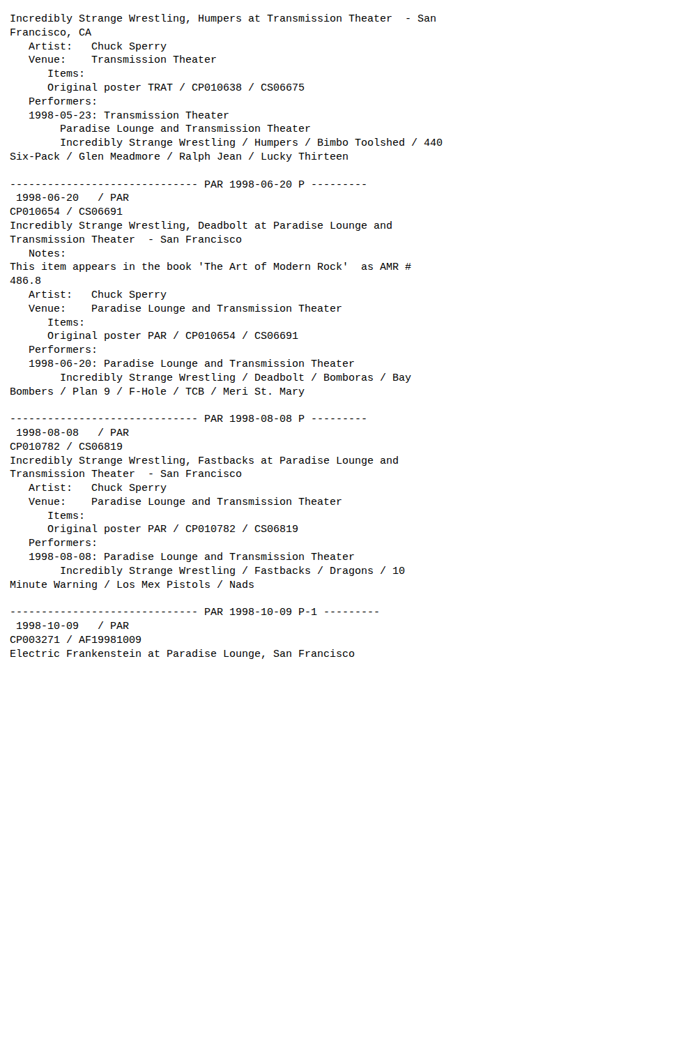Incredibly Strange Wrestling, Humpers at Transmission Theater  - San 
Francisco, CA
   Artist:   Chuck Sperry
   Venue:    Transmission Theater
      Items:
      Original poster TRAT / CP010638 / CS06675
   Performers:
   1998-05-23: Transmission Theater
        Paradise Lounge and Transmission Theater
        Incredibly Strange Wrestling / Humpers / Bimbo Toolshed / 440 
Six-Pack / Glen Meadmore / Ralph Jean / Lucky Thirteen

------------------------------ PAR 1998-06-20 P ---------
 1998-06-20   / PAR 
CP010654 / CS06691
Incredibly Strange Wrestling, Deadbolt at Paradise Lounge and 
Transmission Theater  - San Francisco
   Notes: 
This item appears in the book 'The Art of Modern Rock'  as AMR # 
486.8
   Artist:   Chuck Sperry
   Venue:    Paradise Lounge and Transmission Theater
      Items:
      Original poster PAR / CP010654 / CS06691
   Performers:
   1998-06-20: Paradise Lounge and Transmission Theater
        Incredibly Strange Wrestling / Deadbolt / Bomboras / Bay 
Bombers / Plan 9 / F-Hole / TCB / Meri St. Mary

------------------------------ PAR 1998-08-08 P ---------
 1998-08-08   / PAR 
CP010782 / CS06819
Incredibly Strange Wrestling, Fastbacks at Paradise Lounge and 
Transmission Theater  - San Francisco
   Artist:   Chuck Sperry
   Venue:    Paradise Lounge and Transmission Theater
      Items:
      Original poster PAR / CP010782 / CS06819
   Performers:
   1998-08-08: Paradise Lounge and Transmission Theater
        Incredibly Strange Wrestling / Fastbacks / Dragons / 10 
Minute Warning / Los Mex Pistols / Nads

------------------------------ PAR 1998-10-09 P-1 ---------
 1998-10-09   / PAR 
CP003271 / AF19981009
Electric Frankenstein at Paradise Lounge, San Francisco